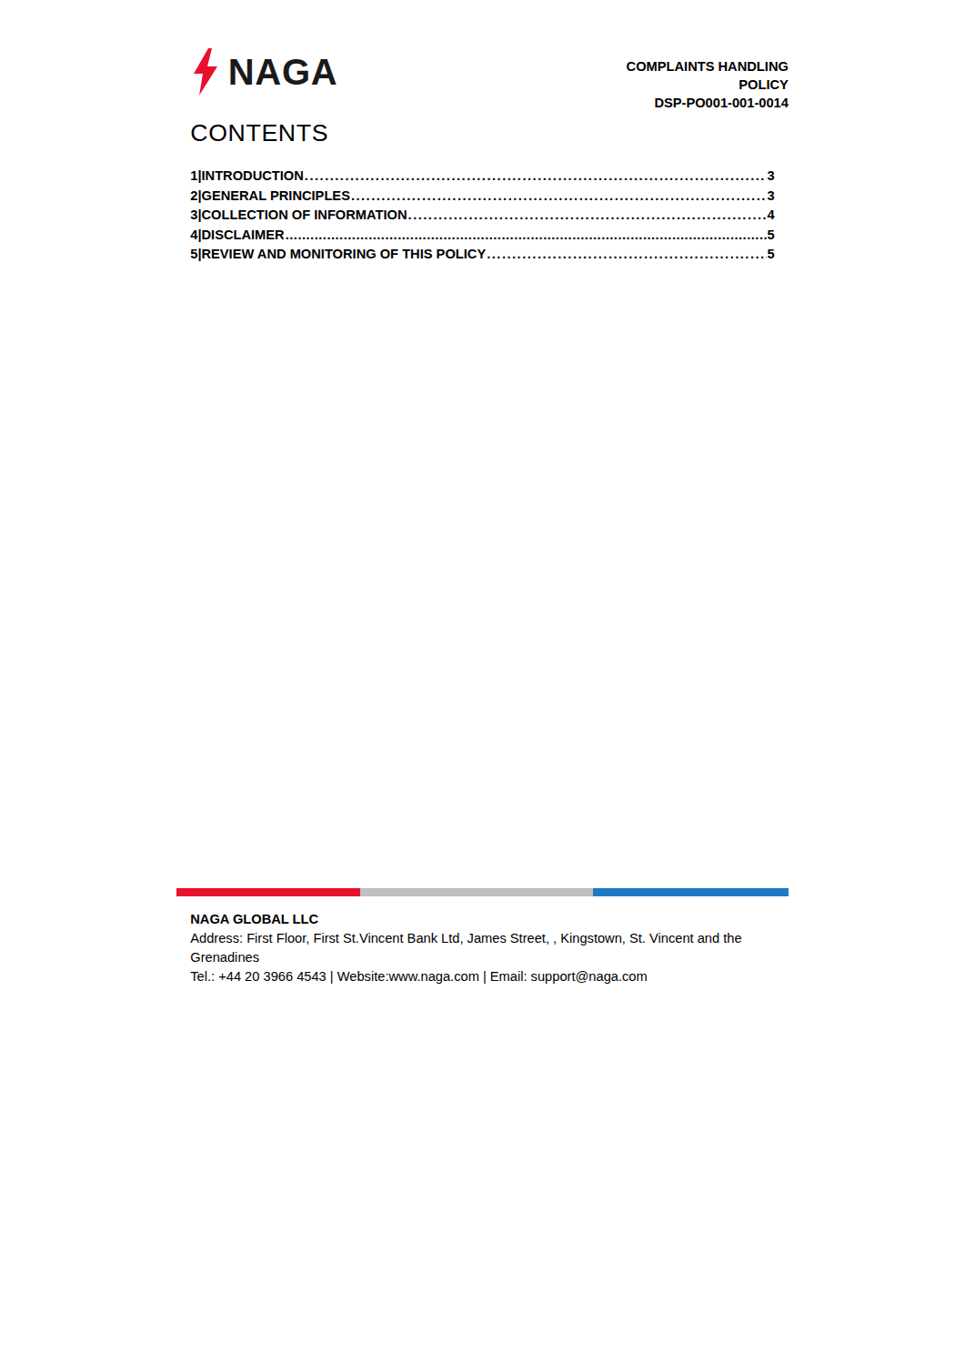NAGA
COMPLAINTS HANDLING
POLICY
DSP-PO001-001-0014
CONTENTS
1|INTRODUCTION 3
2|GENERAL PRINCIPLES 3
3|COLLECTION OF INFORMATION 4
4|DISCLAIMER 5
5|REVIEW AND MONITORING OF THIS POLICY 5
NAGA GLOBAL LLC
Address: First Floor, First St.Vincent Bank Ltd, James Street, , Kingstown, St. Vincent and the Grenadines
Tel.: +44 20 3966 4543 | Website:www.naga.com | Email: support@naga.com